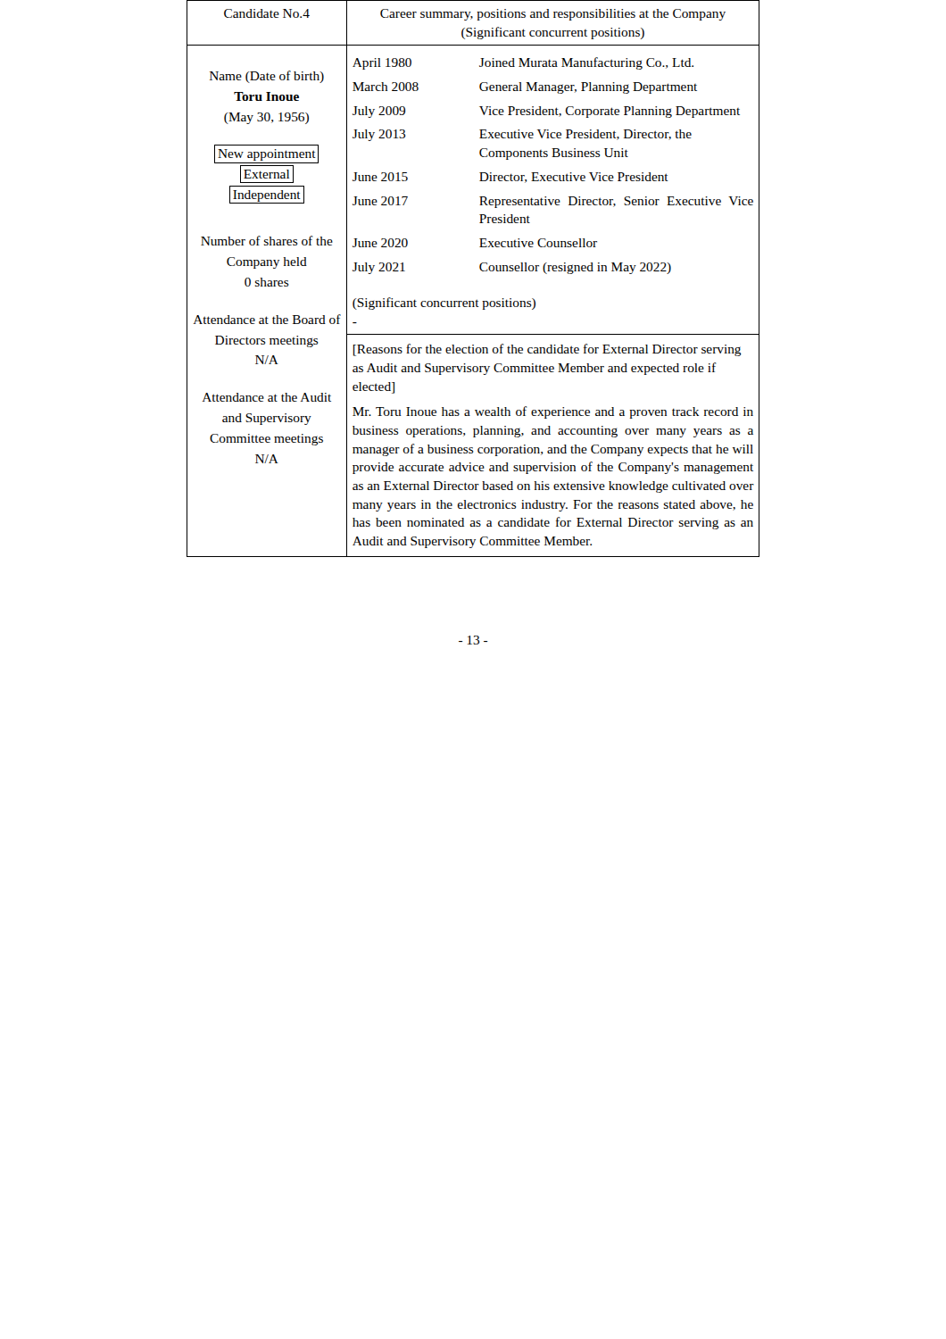| Candidate No.4 | Career summary, positions and responsibilities at the Company (Significant concurrent positions) |
| Name (Date of birth) Toru Inoue (May 30, 1956) New appointment External Independent Number of shares of the Company held 0 shares Attendance at the Board of Directors meetings N/A Attendance at the Audit and Supervisory Committee meetings N/A | / April 1980 / Joined Murata Manufacturing Co., Ltd. / / March 2008 / General Manager, Planning Department / / July 2009 / Vice President, Corporate Planning Department / / July 2013 / Executive Vice President, Director, the Components Business Unit / / June 2015 / Director, Executive Vice President / / June 2017 / Representative Director, Senior Executive Vice President / / June 2020 / Executive Counsellor / / July 2021 / Counsellor (resigned in May 2022) / (Significant concurrent positions) - [Reasons for the election of the candidate for External Director serving as Audit and Supervisory Committee Member and expected role if elected] Mr. Toru Inoue has a wealth of experience and a proven track record in business operations, planning, and accounting over many years as a manager of a business corporation, and the Company expects that he will provide accurate advice and supervision of the Company's management as an External Director based on his extensive knowledge cultivated over many years in the electronics industry. For the reasons stated above, he has been nominated as a candidate for External Director serving as an Audit and Supervisory Committee Member. |
- 13 -